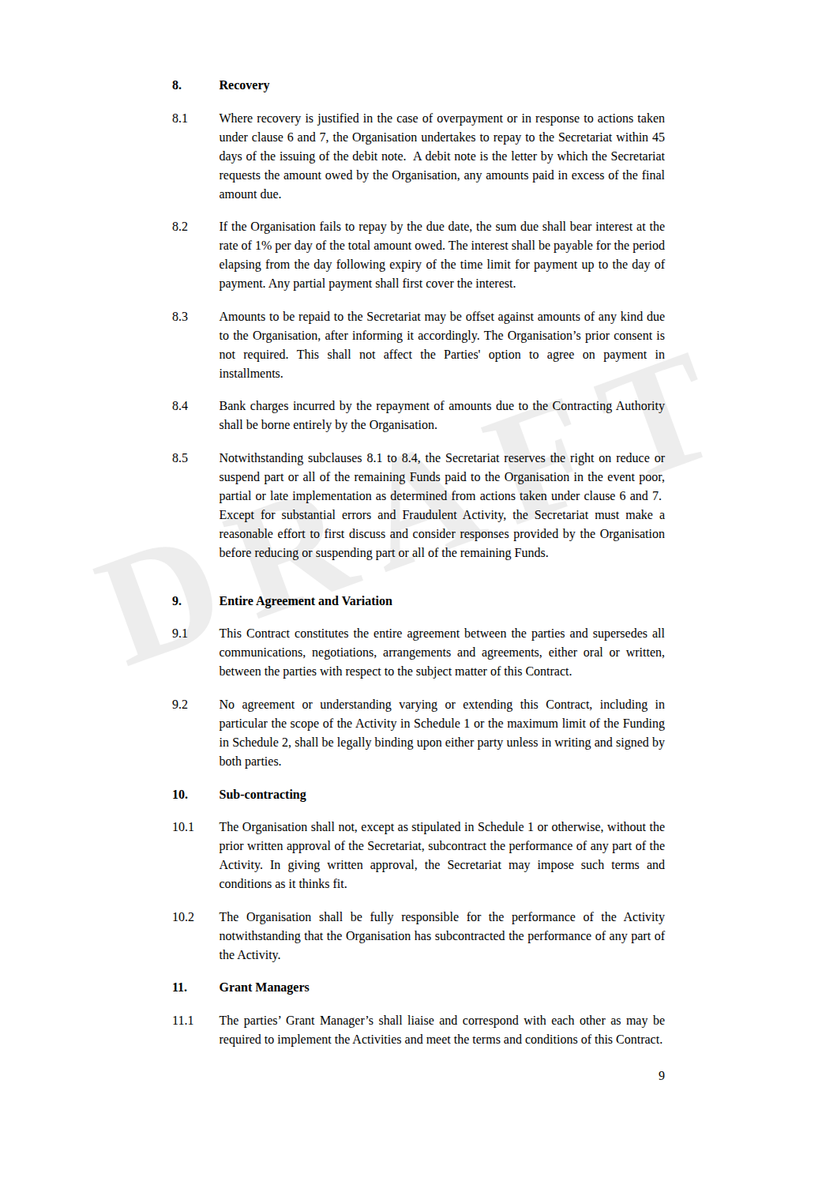DRAFT
8.
Recovery
8.1 Where recovery is justified in the case of overpayment or in response to actions taken under clause 6 and 7, the Organisation undertakes to repay to the Secretariat within 45 days of the issuing of the debit note. A debit note is the letter by which the Secretariat requests the amount owed by the Organisation, any amounts paid in excess of the final amount due.
8.2 If the Organisation fails to repay by the due date, the sum due shall bear interest at the rate of 1% per day of the total amount owed. The interest shall be payable for the period elapsing from the day following expiry of the time limit for payment up to the day of payment. Any partial payment shall first cover the interest.
8.3 Amounts to be repaid to the Secretariat may be offset against amounts of any kind due to the Organisation, after informing it accordingly. The Organisation’s prior consent is not required. This shall not affect the Parties' option to agree on payment in installments.
8.4 Bank charges incurred by the repayment of amounts due to the Contracting Authority shall be borne entirely by the Organisation.
8.5 Notwithstanding subclauses 8.1 to 8.4, the Secretariat reserves the right on reduce or suspend part or all of the remaining Funds paid to the Organisation in the event poor, partial or late implementation as determined from actions taken under clause 6 and 7. Except for substantial errors and Fraudulent Activity, the Secretariat must make a reasonable effort to first discuss and consider responses provided by the Organisation before reducing or suspending part or all of the remaining Funds.
9.
Entire Agreement and Variation
9.1 This Contract constitutes the entire agreement between the parties and supersedes all communications, negotiations, arrangements and agreements, either oral or written, between the parties with respect to the subject matter of this Contract.
9.2 No agreement or understanding varying or extending this Contract, including in particular the scope of the Activity in Schedule 1 or the maximum limit of the Funding in Schedule 2, shall be legally binding upon either party unless in writing and signed by both parties.
10.
Sub-contracting
10.1 The Organisation shall not, except as stipulated in Schedule 1 or otherwise, without the prior written approval of the Secretariat, subcontract the performance of any part of the Activity. In giving written approval, the Secretariat may impose such terms and conditions as it thinks fit.
10.2 The Organisation shall be fully responsible for the performance of the Activity notwithstanding that the Organisation has subcontracted the performance of any part of the Activity.
11.
Grant Managers
11.1 The parties’ Grant Manager’s shall liaise and correspond with each other as may be required to implement the Activities and meet the terms and conditions of this Contract.
9